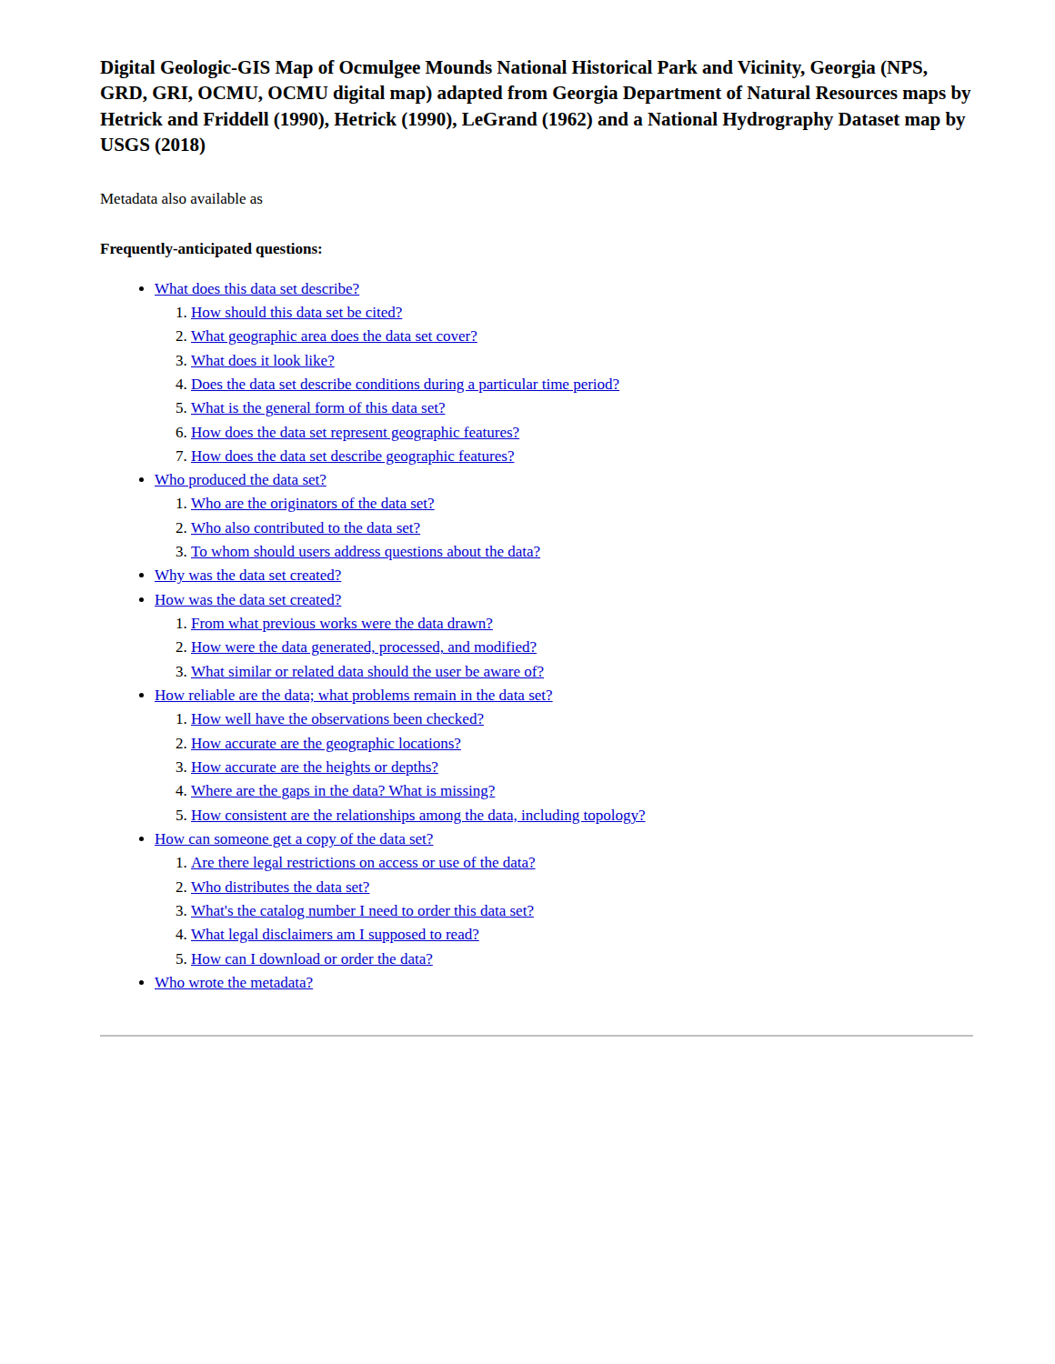Digital Geologic-GIS Map of Ocmulgee Mounds National Historical Park and Vicinity, Georgia (NPS, GRD, GRI, OCMU, OCMU digital map) adapted from Georgia Department of Natural Resources maps by Hetrick and Friddell (1990), Hetrick (1990), LeGrand (1962) and a National Hydrography Dataset map by USGS (2018)
Metadata also available as
Frequently-anticipated questions:
What does this data set describe?
How should this data set be cited?
What geographic area does the data set cover?
What does it look like?
Does the data set describe conditions during a particular time period?
What is the general form of this data set?
How does the data set represent geographic features?
How does the data set describe geographic features?
Who produced the data set?
Who are the originators of the data set?
Who also contributed to the data set?
To whom should users address questions about the data?
Why was the data set created?
How was the data set created?
From what previous works were the data drawn?
How were the data generated, processed, and modified?
What similar or related data should the user be aware of?
How reliable are the data; what problems remain in the data set?
How well have the observations been checked?
How accurate are the geographic locations?
How accurate are the heights or depths?
Where are the gaps in the data? What is missing?
How consistent are the relationships among the data, including topology?
How can someone get a copy of the data set?
Are there legal restrictions on access or use of the data?
Who distributes the data set?
What's the catalog number I need to order this data set?
What legal disclaimers am I supposed to read?
How can I download or order the data?
Who wrote the metadata?